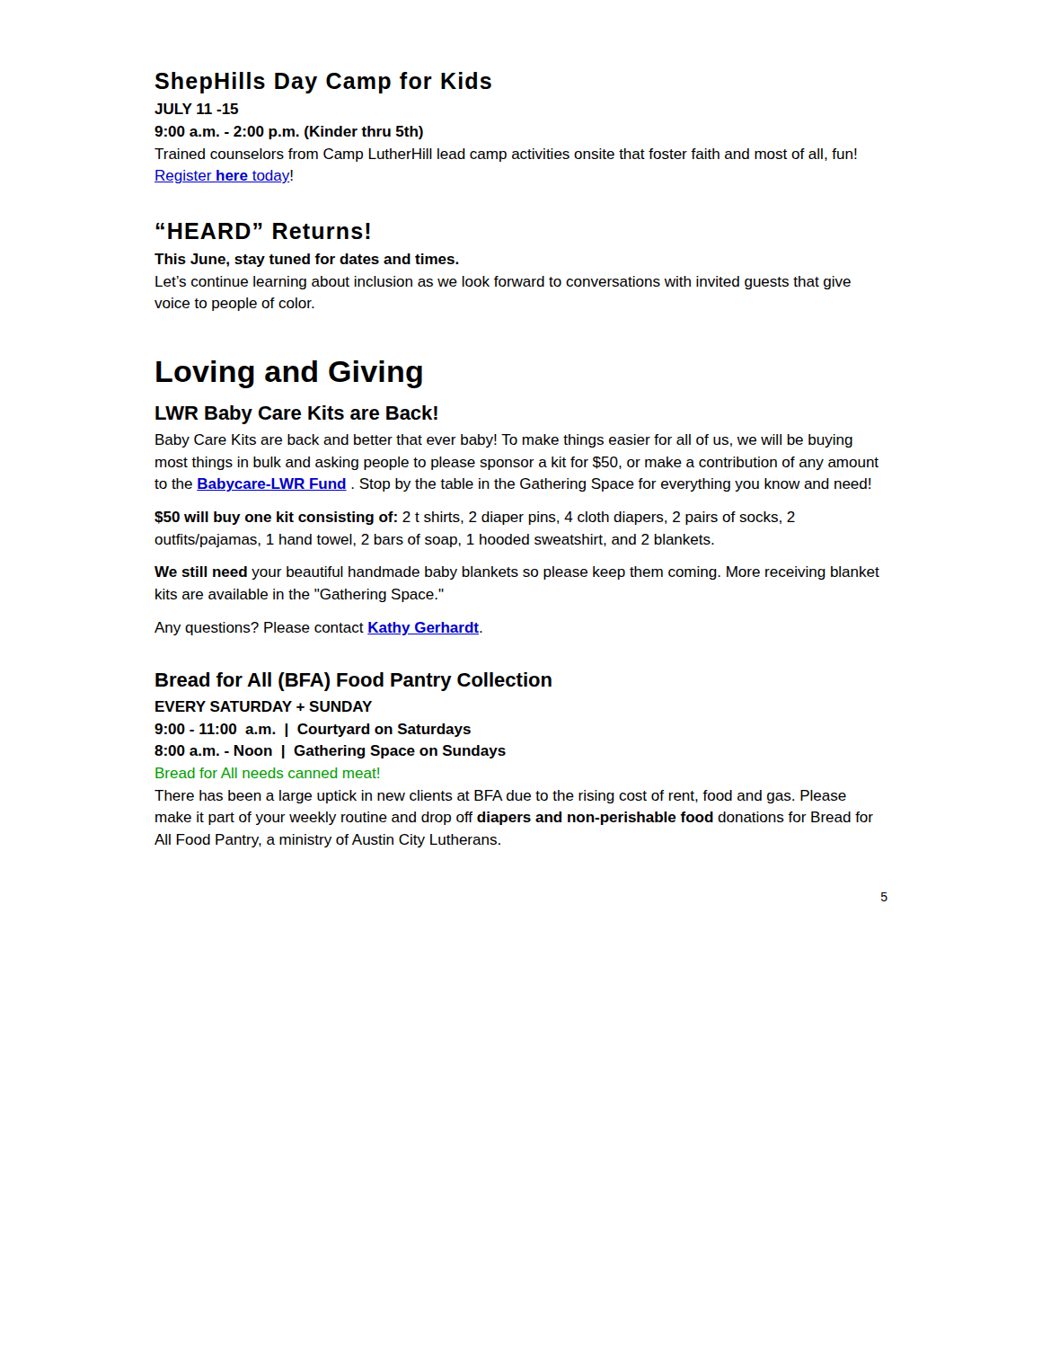ShepHills Day Camp for Kids
JULY 11 -15
9:00 a.m. - 2:00 p.m. (Kinder thru 5th)
Trained counselors from Camp LutherHill lead camp activities onsite that foster faith and most of all, fun!
Register here today!
“HEARD” Returns!
This June, stay tuned for dates and times.
Let’s continue learning about inclusion as we look forward to conversations with invited guests that give voice to people of color.
Loving and Giving
LWR Baby Care Kits are Back!
Baby Care Kits are back and better that ever baby! To make things easier for all of us, we will be buying most things in bulk and asking people to please sponsor a kit for $50, or make a contribution of any amount to the Babycare-LWR Fund . Stop by the table in the Gathering Space for everything you know and need!
$50 will buy one kit consisting of: 2 t shirts, 2 diaper pins, 4 cloth diapers, 2 pairs of socks, 2 outfits/pajamas, 1 hand towel, 2 bars of soap, 1 hooded sweatshirt, and 2 blankets.
We still need your beautiful handmade baby blankets so please keep them coming. More receiving blanket kits are available in the "Gathering Space."
Any questions? Please contact Kathy Gerhardt.
Bread for All (BFA) Food Pantry Collection
EVERY SATURDAY + SUNDAY
9:00 - 11:00 a.m. | Courtyard on Saturdays
8:00 a.m. - Noon | Gathering Space on Sundays
Bread for All needs canned meat!
There has been a large uptick in new clients at BFA due to the rising cost of rent, food and gas. Please make it part of your weekly routine and drop off diapers and non-perishable food donations for Bread for All Food Pantry, a ministry of Austin City Lutherans.
5